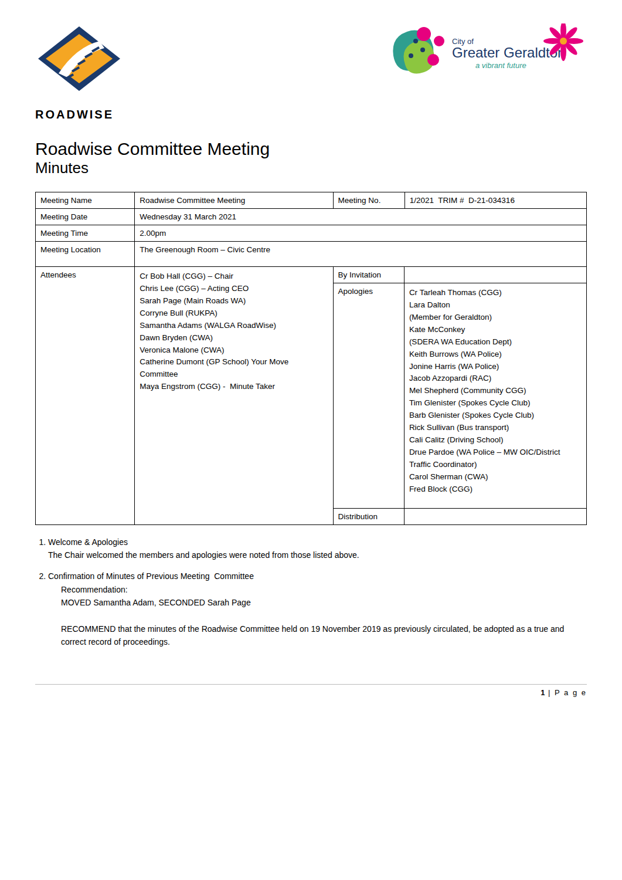ROADWISE
City of Greater Geraldton a vibrant future
Roadwise Committee Meeting
Minutes
| Meeting Name | Roadwise Committee Meeting | Meeting No. | 1/2021 TRIM # D-21-034316 |
| Meeting Date | Wednesday 31 March 2021 |
| Meeting Time | 2.00pm |
| Meeting Location | The Greenough Room – Civic Centre |
| Attendees | Cr Bob Hall (CGG) – Chair Chris Lee (CGG) – Acting CEO Sarah Page (Main Roads WA) Corryne Bull (RUKPA) Samantha Adams (WALGA RoadWise) Dawn Bryden (CWA) Veronica Malone (CWA) Catherine Dumont (GP School) Your Move Committee Maya Engstrom (CGG) - Minute Taker | / By Invitation / / / Apologies / Cr Tarleah Thomas (CGG) Lara Dalton (Member for Geraldton) Kate McConkey (SDERA WA Education Dept) Keith Burrows (WA Police) Jonine Harris (WA Police) Jacob Azzopardi (RAC) Mel Shepherd (Community CGG) Tim Glenister (Spokes Cycle Club) Barb Glenister (Spokes Cycle Club) Rick Sullivan (Bus transport) Cali Calitz (Driving School) Drue Pardoe (WA Police – MW OIC/District Traffic Coordinator) Carol Sherman (CWA) Fred Block (CGG) / / Distribution / / |
Welcome & Apologies
The Chair welcomed the members and apologies were noted from those listed above.
Confirmation of Minutes of Previous Meeting Committee
Recommendation:
MOVED Samantha Adam, SECONDED Sarah Page
RECOMMEND that the minutes of the Roadwise Committee held on 19 November 2019 as previously circulated, be adopted as a true and correct record of proceedings.
1 | P a g e